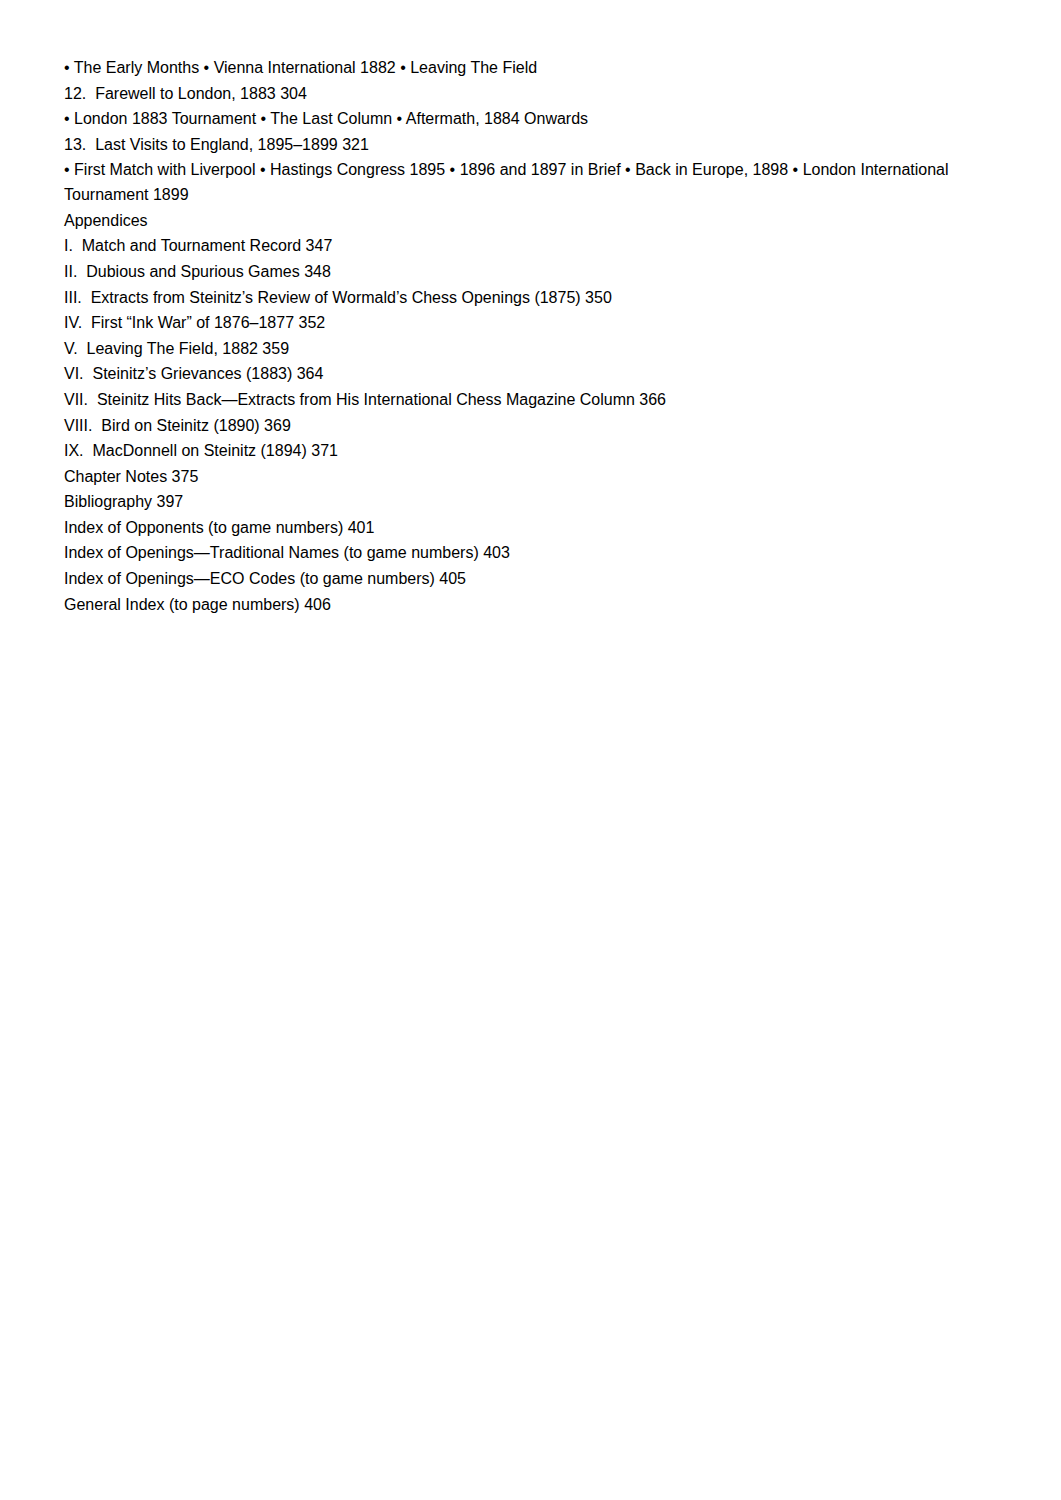• The Early Months • Vienna International 1882 • Leaving The Field
12. Farewell to London, 1883 304
• London 1883 Tournament • The Last Column • Aftermath, 1884 Onwards
13. Last Visits to England, 1895–1899 321
• First Match with Liverpool • Hastings Congress 1895 • 1896 and 1897 in Brief • Back in Europe, 1898 • London International Tournament 1899
Appendices
I. Match and Tournament Record 347
II. Dubious and Spurious Games 348
III. Extracts from Steinitz’s Review of Wormald’s Chess Openings (1875) 350
IV. First “Ink War” of 1876–1877 352
V. Leaving The Field, 1882 359
VI. Steinitz’s Grievances (1883) 364
VII. Steinitz Hits Back—Extracts from His International Chess Magazine Column 366
VIII. Bird on Steinitz (1890) 369
IX. MacDonnell on Steinitz (1894) 371
Chapter Notes 375
Bibliography 397
Index of Opponents (to game numbers) 401
Index of Openings—Traditional Names (to game numbers) 403
Index of Openings—ECO Codes (to game numbers) 405
General Index (to page numbers) 406